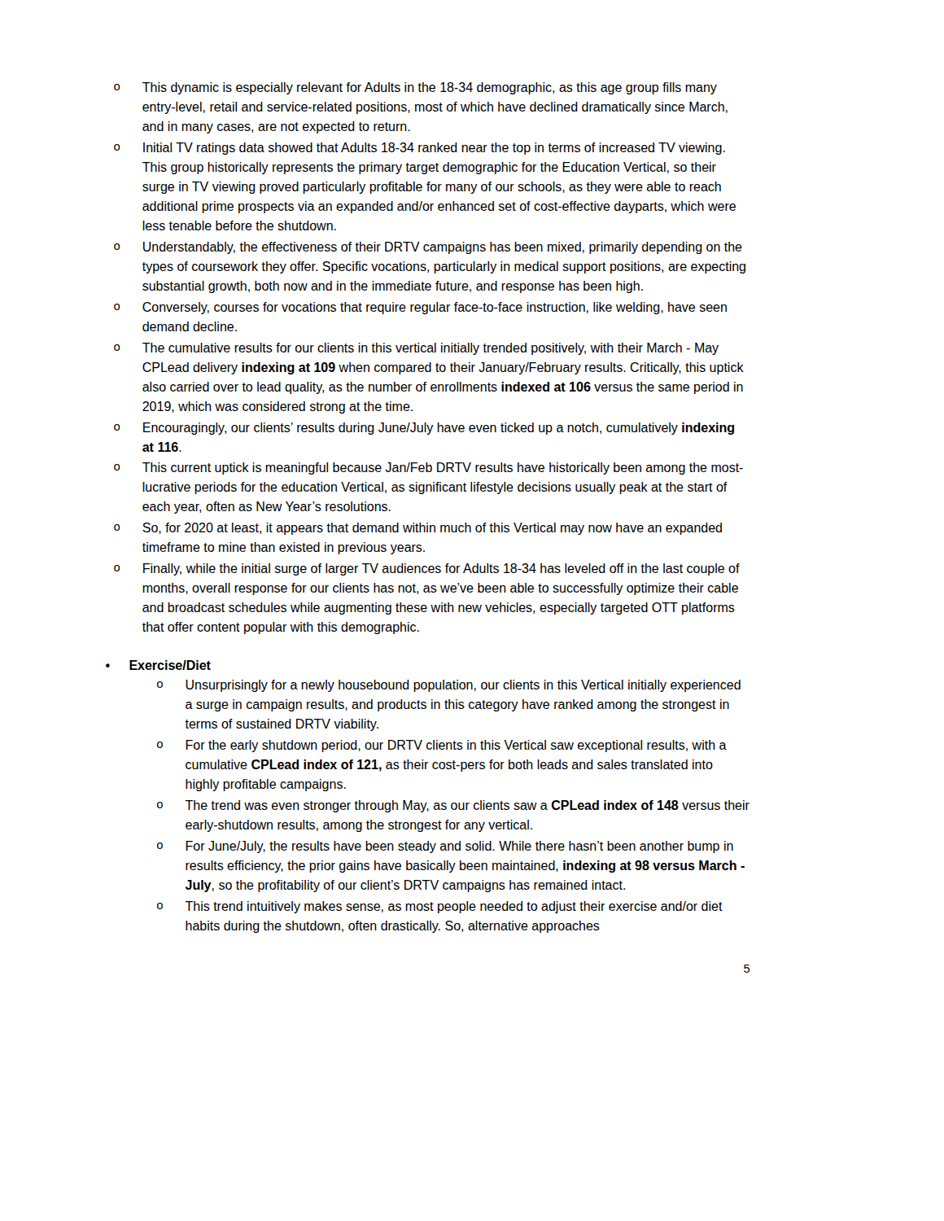This dynamic is especially relevant for Adults in the 18-34 demographic, as this age group fills many entry-level, retail and service-related positions, most of which have declined dramatically since March, and in many cases, are not expected to return.
Initial TV ratings data showed that Adults 18-34 ranked near the top in terms of increased TV viewing. This group historically represents the primary target demographic for the Education Vertical, so their surge in TV viewing proved particularly profitable for many of our schools, as they were able to reach additional prime prospects via an expanded and/or enhanced set of cost-effective dayparts, which were less tenable before the shutdown.
Understandably, the effectiveness of their DRTV campaigns has been mixed, primarily depending on the types of coursework they offer. Specific vocations, particularly in medical support positions, are expecting substantial growth, both now and in the immediate future, and response has been high.
Conversely, courses for vocations that require regular face-to-face instruction, like welding, have seen demand decline.
The cumulative results for our clients in this vertical initially trended positively, with their March - May CPLead delivery indexing at 109 when compared to their January/February results. Critically, this uptick also carried over to lead quality, as the number of enrollments indexed at 106 versus the same period in 2019, which was considered strong at the time.
Encouragingly, our clients’ results during June/July have even ticked up a notch, cumulatively indexing at 116.
This current uptick is meaningful because Jan/Feb DRTV results have historically been among the most-lucrative periods for the education Vertical, as significant lifestyle decisions usually peak at the start of each year, often as New Year’s resolutions.
So, for 2020 at least, it appears that demand within much of this Vertical may now have an expanded timeframe to mine than existed in previous years.
Finally, while the initial surge of larger TV audiences for Adults 18-34 has leveled off in the last couple of months, overall response for our clients has not, as we’ve been able to successfully optimize their cable and broadcast schedules while augmenting these with new vehicles, especially targeted OTT platforms that offer content popular with this demographic.
Exercise/Diet
Unsurprisingly for a newly housebound population, our clients in this Vertical initially experienced a surge in campaign results, and products in this category have ranked among the strongest in terms of sustained DRTV viability.
For the early shutdown period, our DRTV clients in this Vertical saw exceptional results, with a cumulative CPLead index of 121, as their cost-pers for both leads and sales translated into highly profitable campaigns.
The trend was even stronger through May, as our clients saw a CPLead index of 148 versus their early-shutdown results, among the strongest for any vertical.
For June/July, the results have been steady and solid. While there hasn’t been another bump in results efficiency, the prior gains have basically been maintained, indexing at 98 versus March - July, so the profitability of our client’s DRTV campaigns has remained intact.
This trend intuitively makes sense, as most people needed to adjust their exercise and/or diet habits during the shutdown, often drastically. So, alternative approaches
5